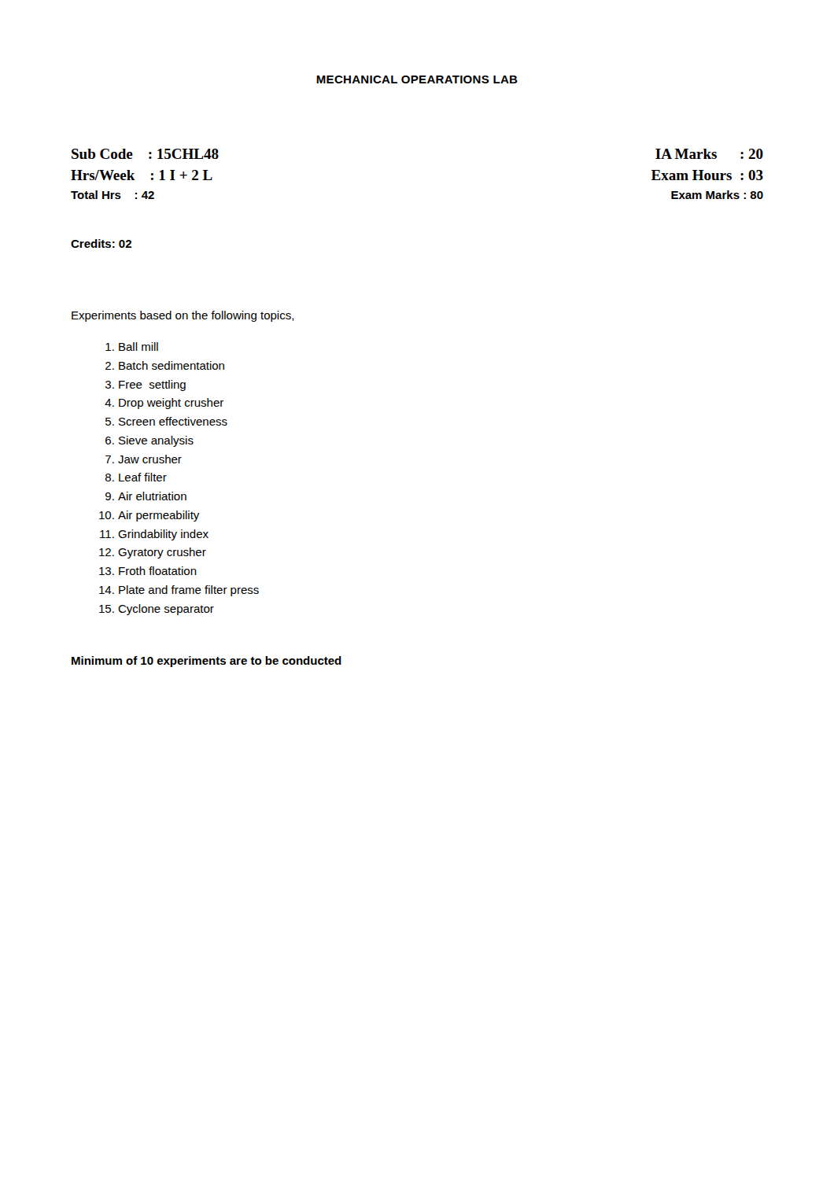MECHANICAL OPEARATIONS LAB
Sub Code : 15CHL48 IA Marks : 20
Hrs/Week : 1 I + 2 L Exam Hours : 03
Total Hrs : 42 Exam Marks : 80
Credits: 02
Experiments based on the following topics,
Ball mill
Batch sedimentation
Free settling
Drop weight crusher
Screen effectiveness
Sieve analysis
Jaw crusher
Leaf filter
Air elutriation
Air permeability
Grindability index
Gyratory crusher
Froth floatation
Plate and frame filter press
Cyclone separator
Minimum of 10 experiments are to be conducted